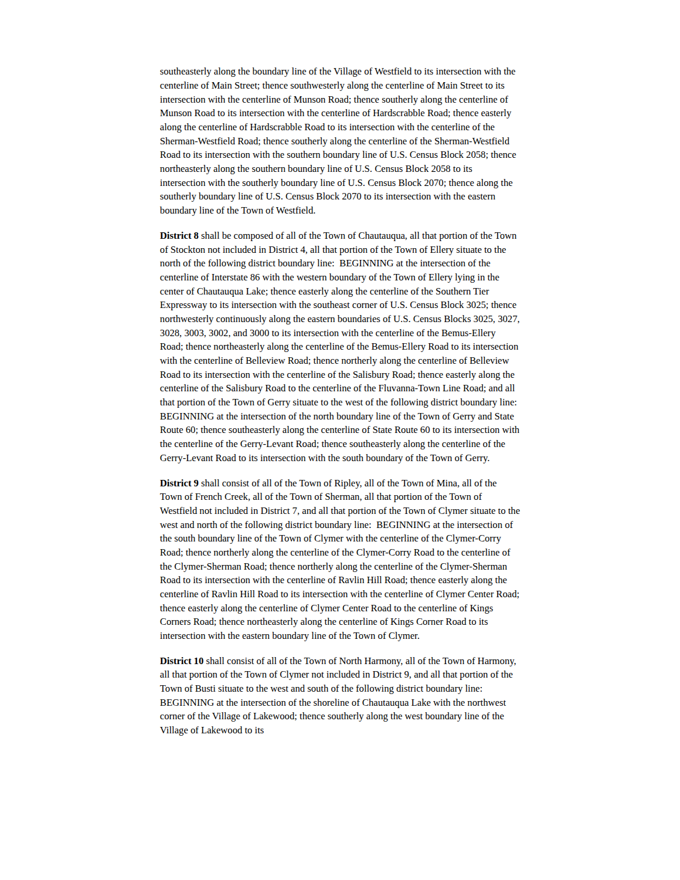southeasterly along the boundary line of the Village of Westfield to its intersection with the centerline of Main Street; thence southwesterly along the centerline of Main Street to its intersection with the centerline of Munson Road; thence southerly along the centerline of Munson Road to its intersection with the centerline of Hardscrabble Road; thence easterly along the centerline of Hardscrabble Road to its intersection with the centerline of the Sherman-Westfield Road; thence southerly along the centerline of the Sherman-Westfield Road to its intersection with the southern boundary line of U.S. Census Block 2058; thence northeasterly along the southern boundary line of U.S. Census Block 2058 to its intersection with the southerly boundary line of U.S. Census Block 2070; thence along the southerly boundary line of U.S. Census Block 2070 to its intersection with the eastern boundary line of the Town of Westfield.
District 8 shall be composed of all of the Town of Chautauqua, all that portion of the Town of Stockton not included in District 4, all that portion of the Town of Ellery situate to the north of the following district boundary line: BEGINNING at the intersection of the centerline of Interstate 86 with the western boundary of the Town of Ellery lying in the center of Chautauqua Lake; thence easterly along the centerline of the Southern Tier Expressway to its intersection with the southeast corner of U.S. Census Block 3025; thence northwesterly continuously along the eastern boundaries of U.S. Census Blocks 3025, 3027, 3028, 3003, 3002, and 3000 to its intersection with the centerline of the Bemus-Ellery Road; thence northeasterly along the centerline of the Bemus-Ellery Road to its intersection with the centerline of Belleview Road; thence northerly along the centerline of Belleview Road to its intersection with the centerline of the Salisbury Road; thence easterly along the centerline of the Salisbury Road to the centerline of the Fluvanna-Town Line Road; and all that portion of the Town of Gerry situate to the west of the following district boundary line: BEGINNING at the intersection of the north boundary line of the Town of Gerry and State Route 60; thence southeasterly along the centerline of State Route 60 to its intersection with the centerline of the Gerry-Levant Road; thence southeasterly along the centerline of the Gerry-Levant Road to its intersection with the south boundary of the Town of Gerry.
District 9 shall consist of all of the Town of Ripley, all of the Town of Mina, all of the Town of French Creek, all of the Town of Sherman, all that portion of the Town of Westfield not included in District 7, and all that portion of the Town of Clymer situate to the west and north of the following district boundary line: BEGINNING at the intersection of the south boundary line of the Town of Clymer with the centerline of the Clymer-Corry Road; thence northerly along the centerline of the Clymer-Corry Road to the centerline of the Clymer-Sherman Road; thence northerly along the centerline of the Clymer-Sherman Road to its intersection with the centerline of Ravlin Hill Road; thence easterly along the centerline of Ravlin Hill Road to its intersection with the centerline of Clymer Center Road; thence easterly along the centerline of Clymer Center Road to the centerline of Kings Corners Road; thence northeasterly along the centerline of Kings Corner Road to its intersection with the eastern boundary line of the Town of Clymer.
District 10 shall consist of all of the Town of North Harmony, all of the Town of Harmony, all that portion of the Town of Clymer not included in District 9, and all that portion of the Town of Busti situate to the west and south of the following district boundary line: BEGINNING at the intersection of the shoreline of Chautauqua Lake with the northwest corner of the Village of Lakewood; thence southerly along the west boundary line of the Village of Lakewood to its